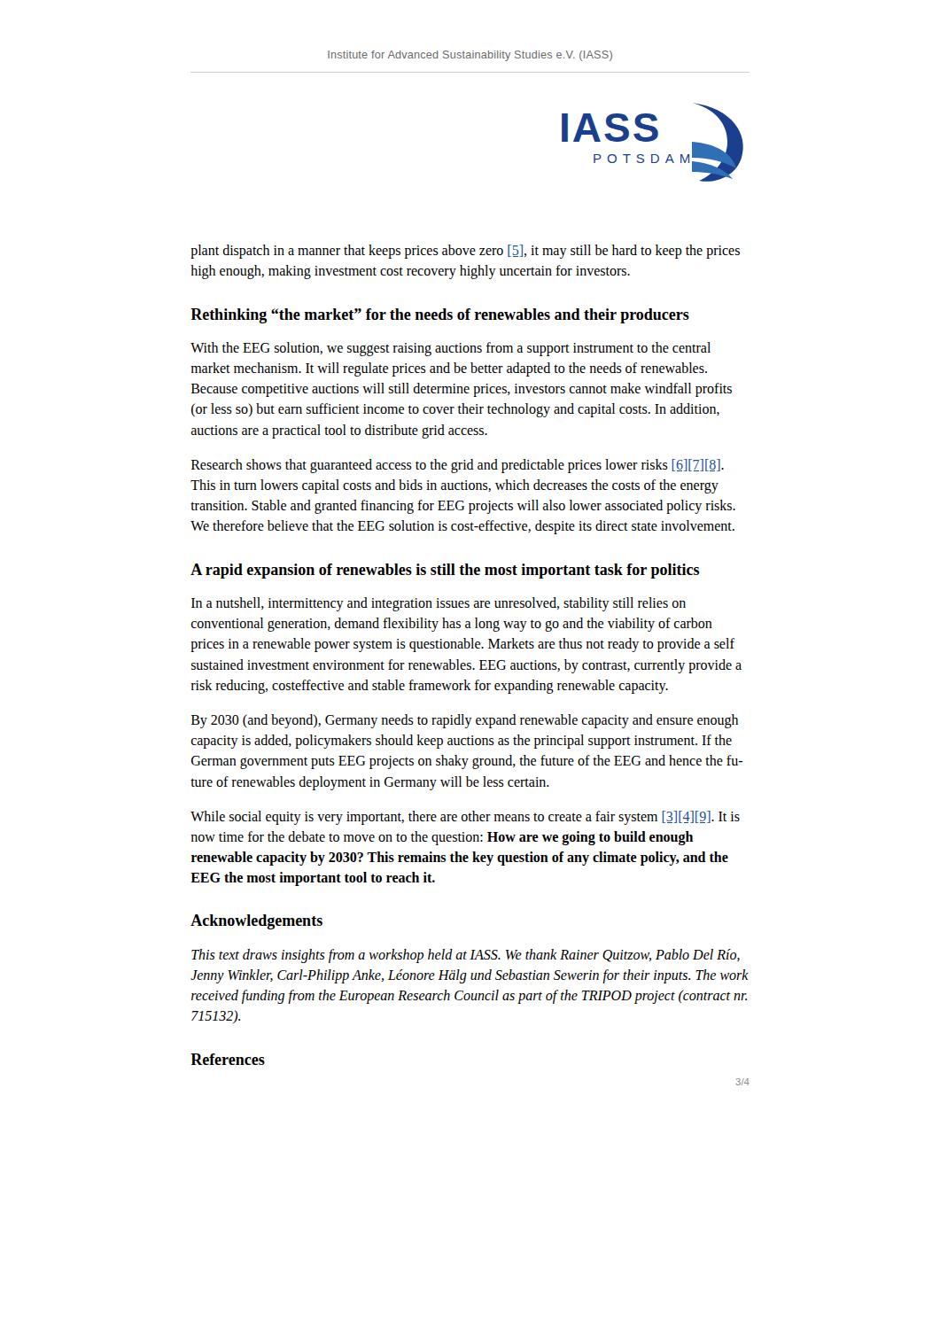Institute for Advanced Sustainability Studies e.V. (IASS)
IASS POTSDAM
plant dispatch in a manner that keeps prices above zero [5], it may still be hard to keep the prices high enough, making investment cost recovery highly uncertain for investors.
Rethinking “the market” for the needs of renewables and their producers
With the EEG solution, we suggest raising auctions from a support instrument to the central market mechanism. It will regulate prices and be better adapted to the needs of renewables. Because competitive auctions will still determine prices, investors cannot make windfall profits (or less so) but earn sufficient income to cover their technology and capital costs. In addition, auctions are a practical tool to distribute grid access.
Research shows that guaranteed access to the grid and predictable prices lower risks [6][7][8]. This in turn lowers capital costs and bids in auctions, which decreases the costs of the energy transition. Stable and granted financing for EEG projects will also lower associated policy risks. We therefore believe that the EEG solution is cost-effective, despite its direct state involvement.
A rapid expansion of renewables is still the most important task for politics
In a nutshell, intermittency and integration issues are unresolved, stability still relies on conventional generation, demand flexibility has a long way to go and the viability of carbon prices in a renewable power system is questionable. Markets are thus not ready to provide a self sustained investment environment for renewables. EEG auctions, by contrast, currently provide a risk reducing, costeffective and stable framework for expanding renewable capacity.
By 2030 (and beyond), Germany needs to rapidly expand renewable capacity and ensure enough capacity is added, policymakers should keep auctions as the principal support instrument. If the German government puts EEG projects on shaky ground, the future of the EEG and hence the fu-ture of renewables deployment in Germany will be less certain.
While social equity is very important, there are other means to create a fair system [3][4][9]. It is now time for the debate to move on to the question: How are we going to build enough renewable capacity by 2030? This remains the key question of any climate policy, and the EEG the most important tool to reach it.
Acknowledgements
This text draws insights from a workshop held at IASS. We thank Rainer Quitzow, Pablo Del Río, Jenny Winkler, Carl-Philipp Anke, Léonore Hälg und Sebastian Sewerin for their inputs. The work received funding from the European Research Council as part of the TRIPOD project (contract nr. 715132).
References
3/4